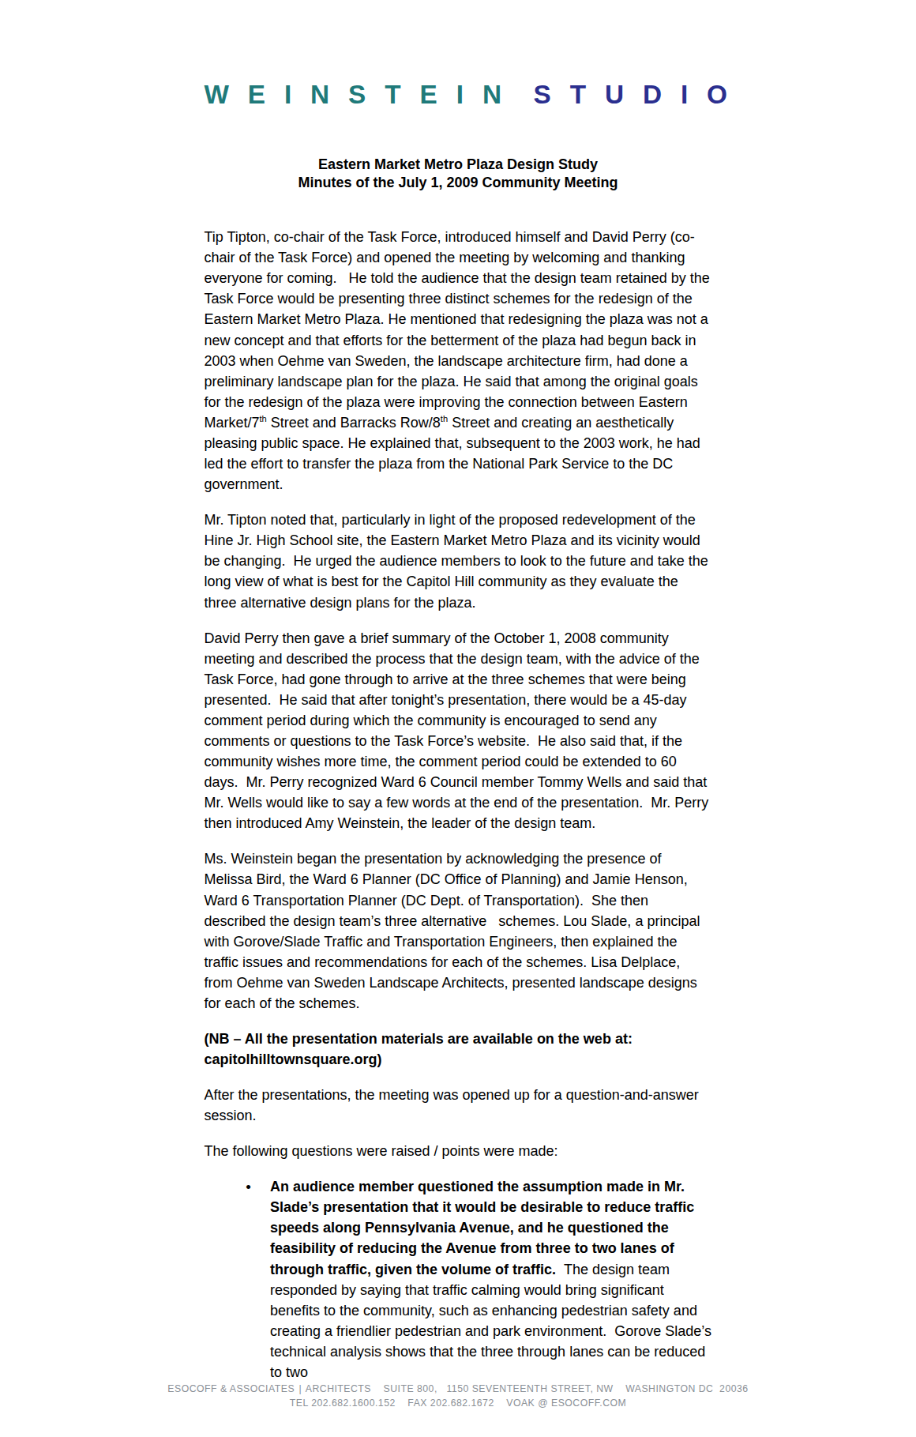W E I N S T E I N S T U D I O
Eastern Market Metro Plaza Design Study Minutes of the July 1, 2009 Community Meeting
Tip Tipton, co-chair of the Task Force, introduced himself and David Perry (co-chair of the Task Force) and opened the meeting by welcoming and thanking everyone for coming. He told the audience that the design team retained by the Task Force would be presenting three distinct schemes for the redesign of the Eastern Market Metro Plaza. He mentioned that redesigning the plaza was not a new concept and that efforts for the betterment of the plaza had begun back in 2003 when Oehme van Sweden, the landscape architecture firm, had done a preliminary landscape plan for the plaza. He said that among the original goals for the redesign of the plaza were improving the connection between Eastern Market/7th Street and Barracks Row/8th Street and creating an aesthetically pleasing public space. He explained that, subsequent to the 2003 work, he had led the effort to transfer the plaza from the National Park Service to the DC government.
Mr. Tipton noted that, particularly in light of the proposed redevelopment of the Hine Jr. High School site, the Eastern Market Metro Plaza and its vicinity would be changing. He urged the audience members to look to the future and take the long view of what is best for the Capitol Hill community as they evaluate the three alternative design plans for the plaza.
David Perry then gave a brief summary of the October 1, 2008 community meeting and described the process that the design team, with the advice of the Task Force, had gone through to arrive at the three schemes that were being presented. He said that after tonight’s presentation, there would be a 45-day comment period during which the community is encouraged to send any comments or questions to the Task Force’s website. He also said that, if the community wishes more time, the comment period could be extended to 60 days. Mr. Perry recognized Ward 6 Council member Tommy Wells and said that Mr. Wells would like to say a few words at the end of the presentation. Mr. Perry then introduced Amy Weinstein, the leader of the design team.
Ms. Weinstein began the presentation by acknowledging the presence of Melissa Bird, the Ward 6 Planner (DC Office of Planning) and Jamie Henson, Ward 6 Transportation Planner (DC Dept. of Transportation). She then described the design team’s three alternative schemes. Lou Slade, a principal with Gorove/Slade Traffic and Transportation Engineers, then explained the traffic issues and recommendations for each of the schemes. Lisa Delplace, from Oehme van Sweden Landscape Architects, presented landscape designs for each of the schemes.
(NB – All the presentation materials are available on the web at: capitolhilltownsquare.org)
After the presentations, the meeting was opened up for a question-and-answer session.
The following questions were raised / points were made:
An audience member questioned the assumption made in Mr. Slade’s presentation that it would be desirable to reduce traffic speeds along Pennsylvania Avenue, and he questioned the feasibility of reducing the Avenue from three to two lanes of through traffic, given the volume of traffic. The design team responded by saying that traffic calming would bring significant benefits to the community, such as enhancing pedestrian safety and creating a friendlier pedestrian and park environment. Gorove Slade’s technical analysis shows that the three through lanes can be reduced to two
ESOCOFF & ASSOCIATES | ARCHITECTS SUITE 800, 1150 SEVENTEENTH STREET, NW WASHINGTON DC 20036
TEL 202.682.1600.152 FAX 202.682.1672 VOAK @ ESOCOFF.COM